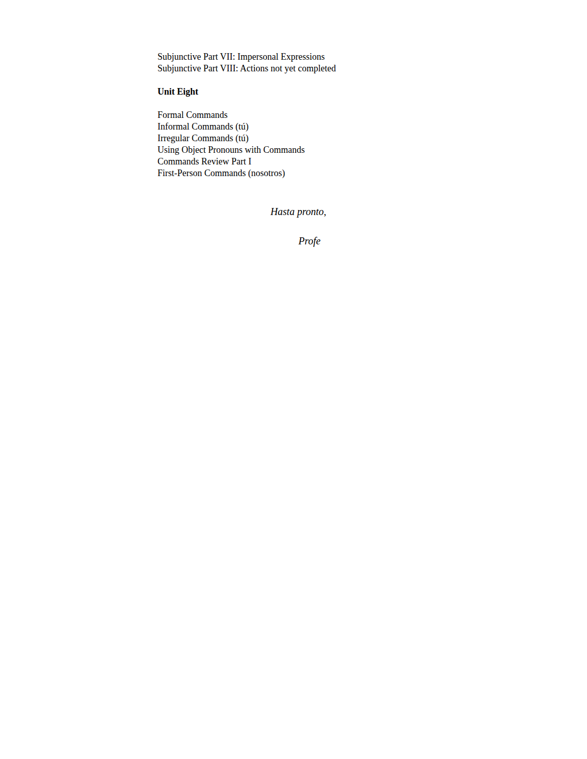Subjunctive Part VII: Impersonal Expressions
Subjunctive Part VIII: Actions not yet completed
Unit Eight
Formal Commands
Informal Commands (tú)
Irregular Commands (tú)
Using Object Pronouns with Commands
Commands Review Part I
First-Person Commands (nosotros)
Hasta pronto, Profe